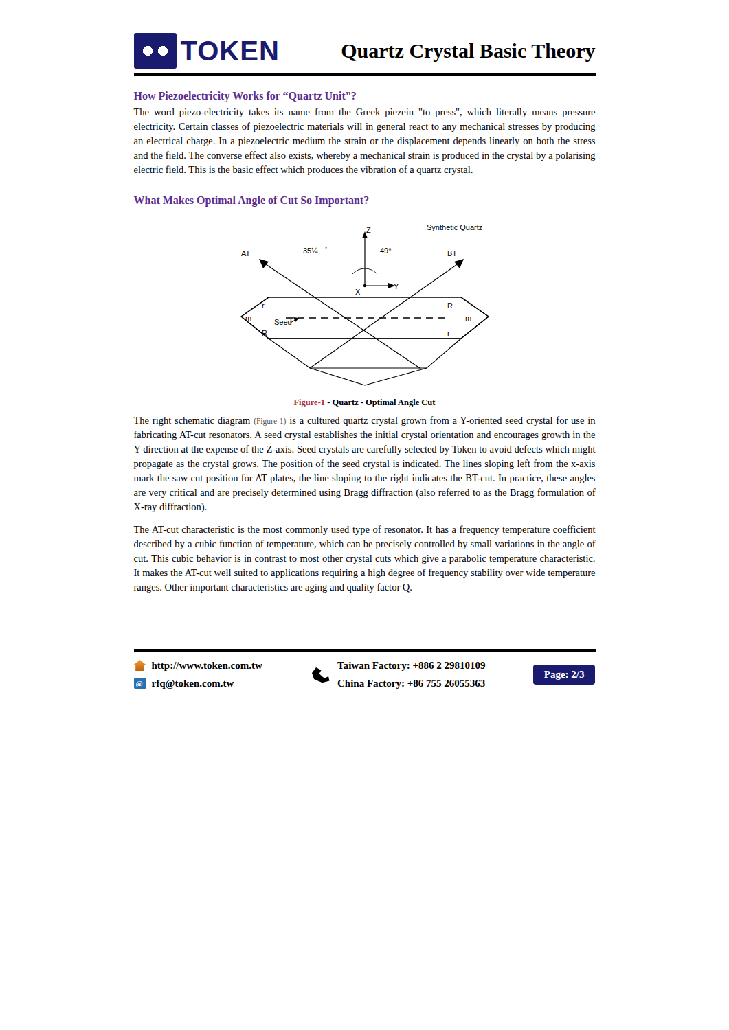TOKEN
Quartz Crystal Basic Theory
How Piezoelectricity Works for “Quartz Unit”?
The word piezo-electricity takes its name from the Greek piezein "to press", which literally means pressure electricity. Certain classes of piezoelectric materials will in general react to any mechanical stresses by producing an electrical charge. In a piezoelectric medium the strain or the displacement depends linearly on both the stress and the field. The converse effect also exists, whereby a mechanical strain is produced in the crystal by a polarising electric field. This is the basic effect which produces the vibration of a quartz crystal.
What Makes Optimal Angle of Cut So Important?
Synthetic Quartz AT BT 35¼ ° 49° Z X Y r R m m R r Seed
Figure-1 - Quartz - Optimal Angle Cut
The right schematic diagram (Figure-1) is a cultured quartz crystal grown from a Y-oriented seed crystal for use in fabricating AT-cut resonators. A seed crystal establishes the initial crystal orientation and encourages growth in the Y direction at the expense of the Z-axis. Seed crystals are carefully selected by Token to avoid defects which might propagate as the crystal grows. The position of the seed crystal is indicated. The lines sloping left from the x-axis mark the saw cut position for AT plates, the line sloping to the right indicates the BT-cut. In practice, these angles are very critical and are precisely determined using Bragg diffraction (also referred to as the Bragg formulation of X-ray diffraction).
The AT-cut characteristic is the most commonly used type of resonator. It has a frequency temperature coefficient described by a cubic function of temperature, which can be precisely controlled by small variations in the angle of cut. This cubic behavior is in contrast to most other crystal cuts which give a parabolic temperature characteristic. It makes the AT-cut well suited to applications requiring a high degree of frequency stability over wide temperature ranges. Other important characteristics are aging and quality factor Q.
http://www.token.com.tw
rfq@token.com.tw
Taiwan Factory: +886 2 29810109
China Factory: +86 755 26055363
Page: 2/3